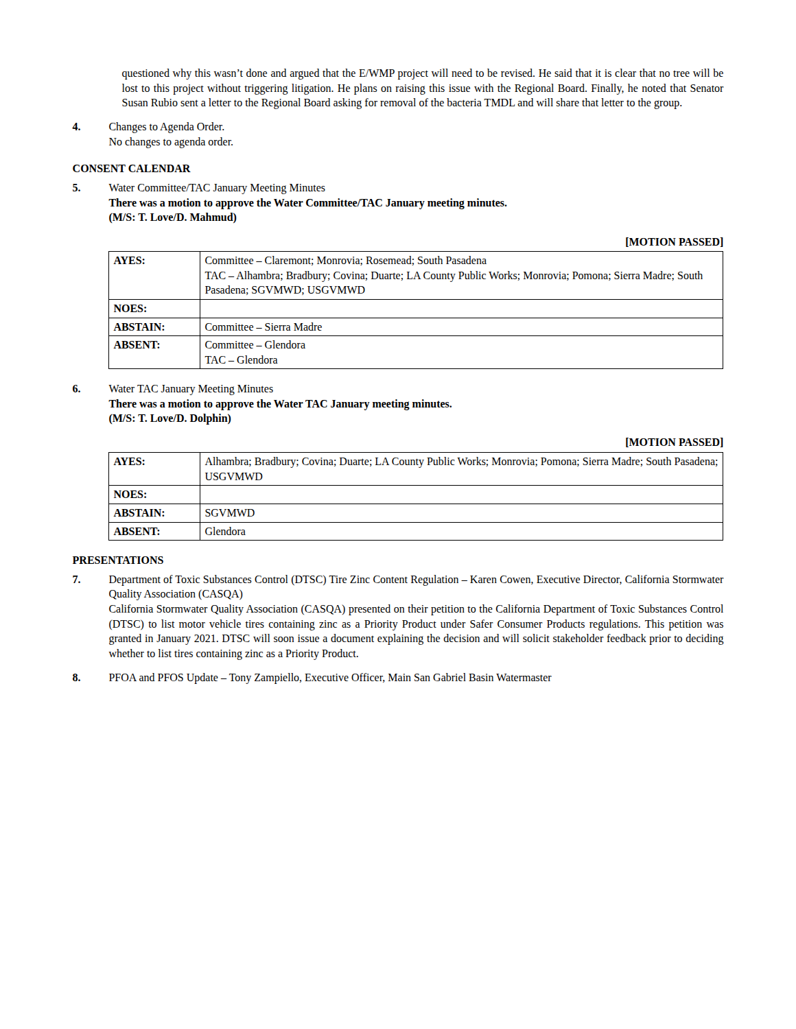questioned why this wasn’t done and argued that the E/WMP project will need to be revised. He said that it is clear that no tree will be lost to this project without triggering litigation. He plans on raising this issue with the Regional Board. Finally, he noted that Senator Susan Rubio sent a letter to the Regional Board asking for removal of the bacteria TMDL and will share that letter to the group.
4.
Changes to Agenda Order.
No changes to agenda order.
CONSENT CALENDAR
5.
Water Committee/TAC January Meeting Minutes
There was a motion to approve the Water Committee/TAC January meeting minutes.
(M/S: T. Love/D. Mahmud)
[MOTION PASSED]
| AYES: | Committee – Claremont; Monrovia; Rosemead; South Pasadena TAC – Alhambra; Bradbury; Covina; Duarte; LA County Public Works; Monrovia; Pomona; Sierra Madre; South Pasadena; SGVMWD; USGVMWD |
| NOES: | |
| ABSTAIN: | Committee – Sierra Madre |
| ABSENT: | Committee – Glendora TAC – Glendora |
6.
Water TAC January Meeting Minutes
There was a motion to approve the Water TAC January meeting minutes.
(M/S: T. Love/D. Dolphin)
[MOTION PASSED]
| AYES: | Alhambra; Bradbury; Covina; Duarte; LA County Public Works; Monrovia; Pomona; Sierra Madre; South Pasadena; USGVMWD |
| NOES: | |
| ABSTAIN: | SGVMWD |
| ABSENT: | Glendora |
PRESENTATIONS
7.
Department of Toxic Substances Control (DTSC) Tire Zinc Content Regulation – Karen Cowen, Executive Director, California Stormwater Quality Association (CASQA)
California Stormwater Quality Association (CASQA) presented on their petition to the California Department of Toxic Substances Control (DTSC) to list motor vehicle tires containing zinc as a Priority Product under Safer Consumer Products regulations. This petition was granted in January 2021. DTSC will soon issue a document explaining the decision and will solicit stakeholder feedback prior to deciding whether to list tires containing zinc as a Priority Product.
8.
PFOA and PFOS Update – Tony Zampiello, Executive Officer, Main San Gabriel Basin Watermaster